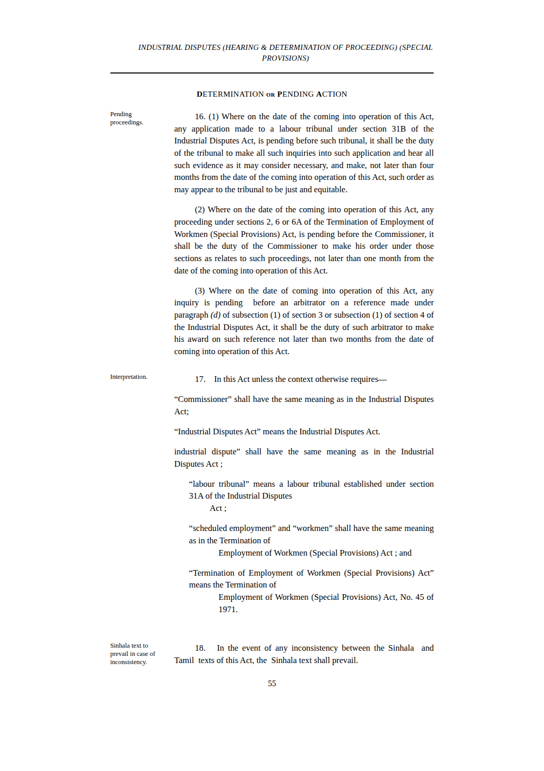INDUSTRIAL DISPUTES (HEARING & DETERMINATION OF PROCEEDING) (SPECIAL PROVISIONS)
DETERMINATION or PENDING ACTION
Pending
proceedings.
16. (1) Where on the date of the coming into operation of this Act, any application made to a labour tribunal under section 31B of the Industrial Disputes Act, is pending before such tribunal, it shall be the duty of the tribunal to make all such inquiries into such application and hear all such evidence as it may consider necessary, and make, not later than four months from the date of the coming into operation of this Act, such order as may appear to the tribunal to be just and equitable.
(2) Where on the date of the coming into operation of this Act, any proceeding under sections 2, 6 or 6A of the Termination of Employment of Workmen (Special Provisions) Act, is pending before the Commissioner, it shall be the duty of the Commissioner to make his order under those sections as relates to such proceedings, not later than one month from the date of the coming into operation of this Act.
(3) Where on the date of coming into operation of this Act, any inquiry is pending before an arbitrator on a reference made under paragraph (d) of subsection (1) of section 3 or subsection (1) of section 4 of the Industrial Disputes Act, it shall be the duty of such arbitrator to make his award on such reference not later than two months from the date of coming into operation of this Act.
Interpretation.
17. In this Act unless the context otherwise requires—
“Commissioner” shall have the same meaning as in the Industrial Disputes Act;
“Industrial Disputes Act” means the Industrial Disputes Act.
industrial dispute” shall have the same meaning as in the Industrial Disputes Act ;
“labour tribunal” means a labour tribunal established under section 31A of the Industrial Disputes
Act ;
“scheduled employment” and “workmen” shall have the same meaning as in the Termination of
Employment of Workmen (Special Provisions) Act ; and
“Termination of Employment of Workmen (Special Provisions) Act” means the Termination of
Employment of Workmen (Special Provisions) Act, No. 45 of 1971.
Sinhala text to
prevail in case of
inconsistency.
18. In the event of any inconsistency between the Sinhala and Tamil texts of this Act, the Sinhala text shall prevail.
55